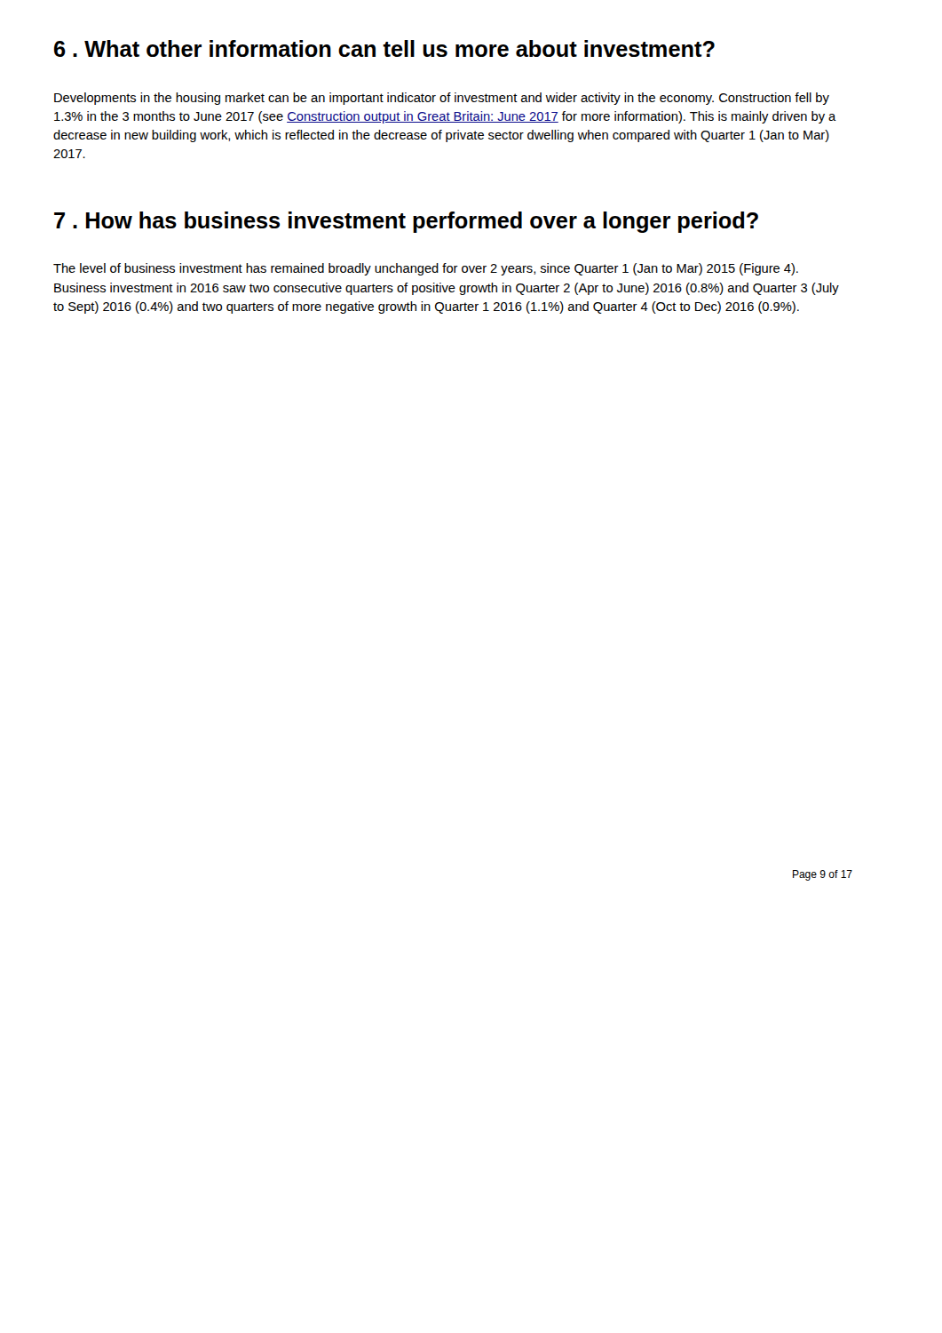6 . What other information can tell us more about investment?
Developments in the housing market can be an important indicator of investment and wider activity in the economy. Construction fell by 1.3% in the 3 months to June 2017 (see Construction output in Great Britain: June 2017 for more information). This is mainly driven by a decrease in new building work, which is reflected in the decrease of private sector dwelling when compared with Quarter 1 (Jan to Mar) 2017.
7 . How has business investment performed over a longer period?
The level of business investment has remained broadly unchanged for over 2 years, since Quarter 1 (Jan to Mar) 2015 (Figure 4). Business investment in 2016 saw two consecutive quarters of positive growth in Quarter 2 (Apr to June) 2016 (0.8%) and Quarter 3 (July to Sept) 2016 (0.4%) and two quarters of more negative growth in Quarter 1 2016 (1.1%) and Quarter 4 (Oct to Dec) 2016 (0.9%).
Page 9 of 17